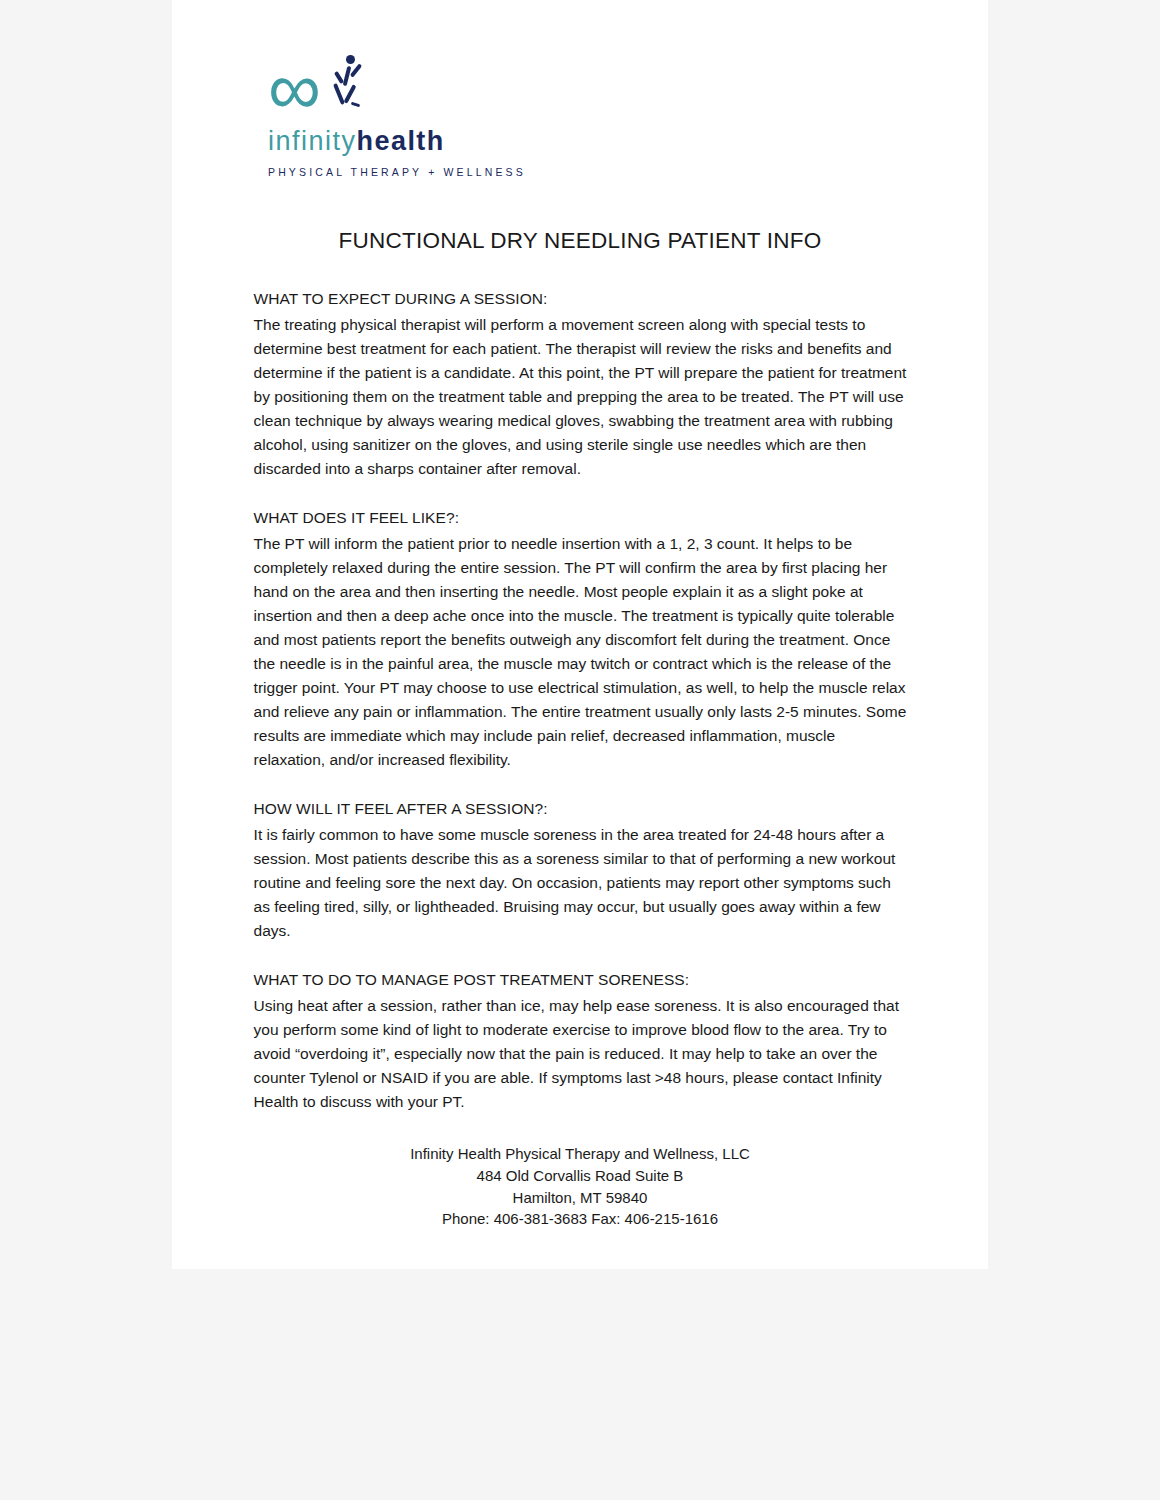∞
infinityhealth
Physical Therapy + Wellness
FUNCTIONAL DRY NEEDLING PATIENT INFO
WHAT TO EXPECT DURING A SESSION:
The treating physical therapist will perform a movement screen along with special tests to determine best treatment for each patient. The therapist will review the risks and benefits and determine if the patient is a candidate. At this point, the PT will prepare the patient for treatment by positioning them on the treatment table and prepping the area to be treated. The PT will use clean technique by always wearing medical gloves, swabbing the treatment area with rubbing alcohol, using sanitizer on the gloves, and using sterile single use needles which are then discarded into a sharps container after removal.
WHAT DOES IT FEEL LIKE?:
The PT will inform the patient prior to needle insertion with a 1, 2, 3 count. It helps to be completely relaxed during the entire session. The PT will confirm the area by first placing her hand on the area and then inserting the needle. Most people explain it as a slight poke at insertion and then a deep ache once into the muscle. The treatment is typically quite tolerable and most patients report the benefits outweigh any discomfort felt during the treatment. Once the needle is in the painful area, the muscle may twitch or contract which is the release of the trigger point. Your PT may choose to use electrical stimulation, as well, to help the muscle relax and relieve any pain or inflammation. The entire treatment usually only lasts 2-5 minutes. Some results are immediate which may include pain relief, decreased inflammation, muscle relaxation, and/or increased flexibility.
HOW WILL IT FEEL AFTER A SESSION?:
It is fairly common to have some muscle soreness in the area treated for 24-48 hours after a session. Most patients describe this as a soreness similar to that of performing a new workout routine and feeling sore the next day. On occasion, patients may report other symptoms such as feeling tired, silly, or lightheaded. Bruising may occur, but usually goes away within a few days.
WHAT TO DO TO MANAGE POST TREATMENT SORENESS:
Using heat after a session, rather than ice, may help ease soreness. It is also encouraged that you perform some kind of light to moderate exercise to improve blood flow to the area. Try to avoid “overdoing it”, especially now that the pain is reduced. It may help to take an over the counter Tylenol or NSAID if you are able. If symptoms last >48 hours, please contact Infinity Health to discuss with your PT.
Infinity Health Physical Therapy and Wellness, LLC
484 Old Corvallis Road Suite B
Hamilton, MT 59840
Phone: 406-381-3683 Fax: 406-215-1616